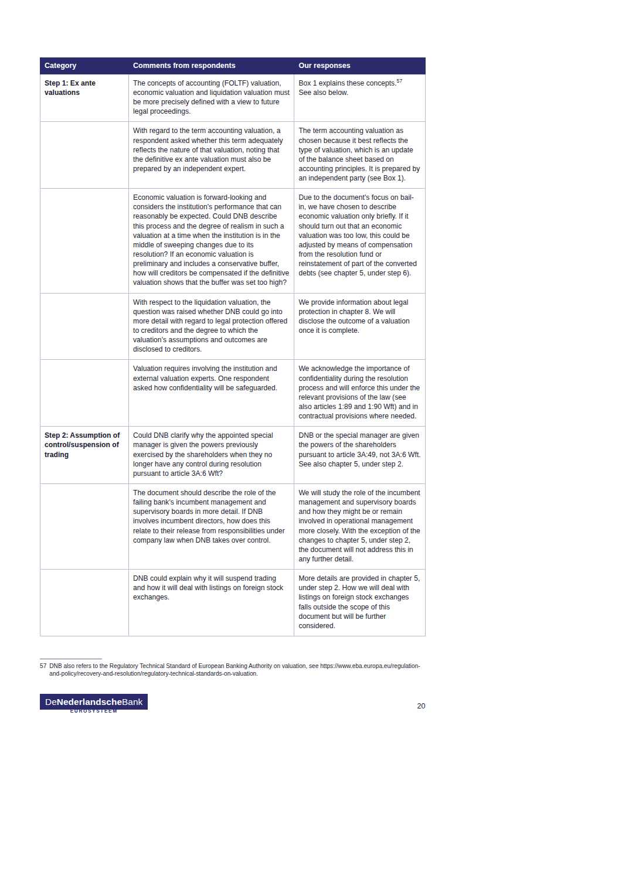| Category | Comments from respondents | Our responses |
| --- | --- | --- |
| Step 1: Ex ante valuations | The concepts of accounting (FOLTF) valuation, economic valuation and liquidation valuation must be more precisely defined with a view to future legal proceedings. | Box 1 explains these concepts. 57 See also below. |
| | With regard to the term accounting valuation, a respondent asked whether this term adequately reflects the nature of that valuation, noting that the definitive ex ante valuation must also be prepared by an independent expert. | The term accounting valuation as chosen because it best reflects the type of valuation, which is an update of the balance sheet based on accounting principles. It is prepared by an independent party (see Box 1). |
| | Economic valuation is forward-looking and considers the institution's performance that can reasonably be expected. Could DNB describe this process and the degree of realism in such a valuation at a time when the institution is in the middle of sweeping changes due to its resolution? If an economic valuation is preliminary and includes a conservative buffer, how will creditors be compensated if the definitive valuation shows that the buffer was set too high? | Due to the document's focus on bail-in, we have chosen to describe economic valuation only briefly. If it should turn out that an economic valuation was too low, this could be adjusted by means of compensation from the resolution fund or reinstatement of part of the converted debts (see chapter 5, under step 6). |
| | With respect to the liquidation valuation, the question was raised whether DNB could go into more detail with regard to legal protection offered to creditors and the degree to which the valuation’s assumptions and outcomes are disclosed to creditors. | We provide information about legal protection in chapter 8. We will disclose the outcome of a valuation once it is complete. |
| | Valuation requires involving the institution and external valuation experts. One respondent asked how confidentiality will be safeguarded. | We acknowledge the importance of confidentiality during the resolution process and will enforce this under the relevant provisions of the law (see also articles 1:89 and 1:90 Wft) and in contractual provisions where needed. |
| Step 2: Assumption of control/suspension of trading | Could DNB clarify why the appointed special manager is given the powers previously exercised by the shareholders when they no longer have any control during resolution pursuant to article 3A:6 Wft? | DNB or the special manager are given the powers of the shareholders pursuant to article 3A:49, not 3A:6 Wft. See also chapter 5, under step 2. |
| | The document should describe the role of the failing bank's incumbent management and supervisory boards in more detail. If DNB involves incumbent directors, how does this relate to their release from responsibilities under company law when DNB takes over control. | We will study the role of the incumbent management and supervisory boards and how they might be or remain involved in operational management more closely. With the exception of the changes to chapter 5, under step 2, the document will not address this in any further detail. |
| | DNB could explain why it will suspend trading and how it will deal with listings on foreign stock exchanges. | More details are provided in chapter 5, under step 2. How we will deal with listings on foreign stock exchanges falls outside the scope of this document but will be further considered. |
57 DNB also refers to the Regulatory Technical Standard of European Banking Authority on valuation, see https://www.eba.europa.eu/regulation-and-policy/recovery-and-resolution/regulatory-technical-standards-on-valuation.
DeNederlandsche Bank
EUROSYSTEEM
20